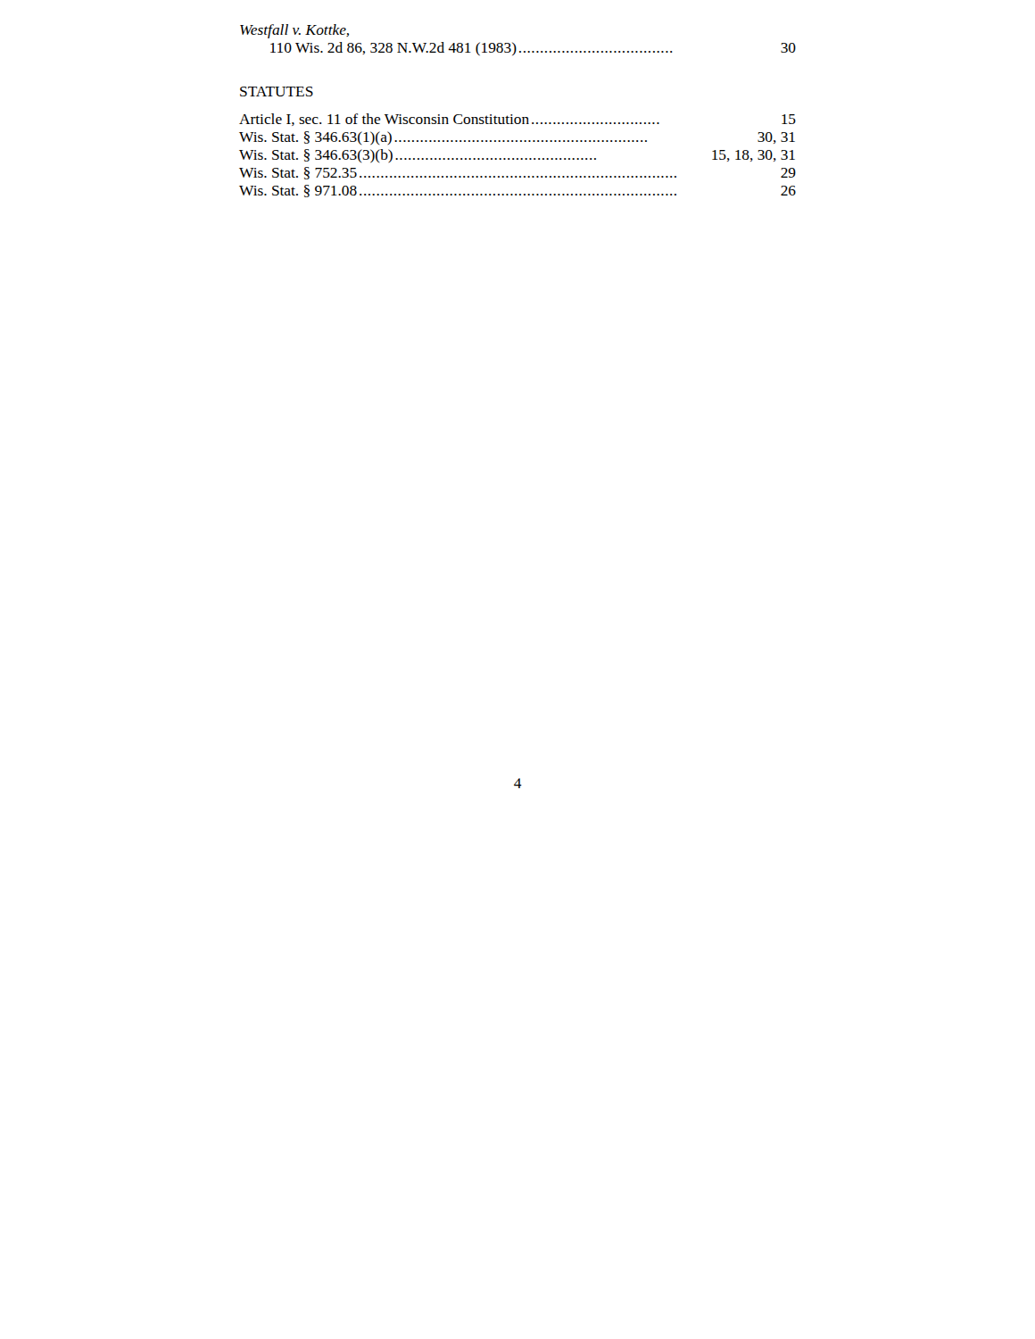Westfall v. Kottke,
110 Wis. 2d 86, 328 N.W.2d 481 (1983) .................................... 30
STATUTES
Article I, sec. 11 of the Wisconsin Constitution .............................. 15
Wis. Stat. § 346.63(1)(a) ........................................................... 30, 31
Wis. Stat. § 346.63(3)(b) ............................................... 15, 18, 30, 31
Wis. Stat. § 752.35 .......................................................................... 29
Wis. Stat. § 971.08 .......................................................................... 26
4